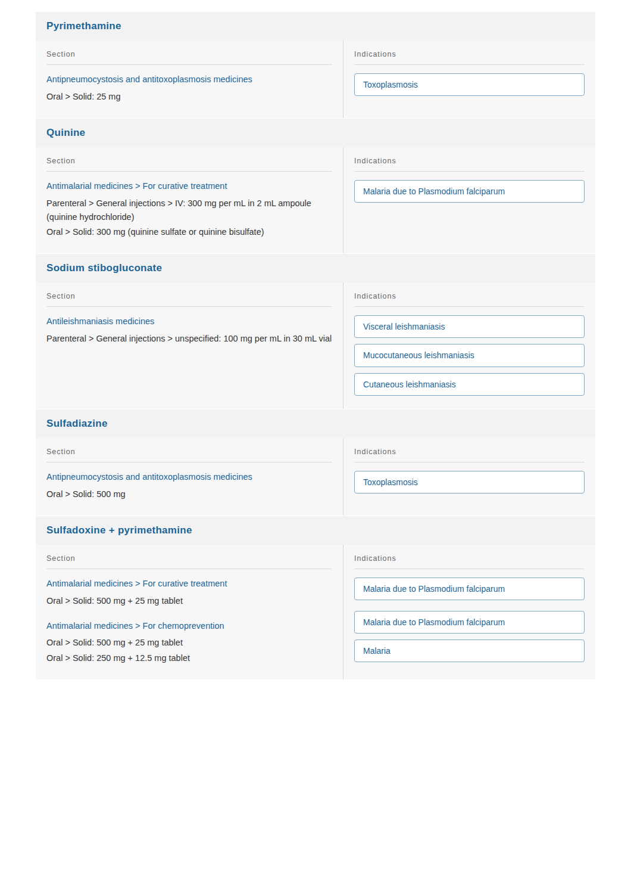Pyrimethamine
Section
Antipneumocystosis and antitoxoplasmosis medicines
Oral > Solid: 25 mg
Indications
Toxoplasmosis
Quinine
Section
Antimalarial medicines > For curative treatment
Parenteral > General injections > IV: 300 mg per mL in 2 mL ampoule (quinine hydrochloride)
Oral > Solid: 300 mg (quinine sulfate or quinine bisulfate)
Indications
Malaria due to Plasmodium falciparum
Sodium stibogluconate
Section
Antileishmaniasis medicines
Parenteral > General injections > unspecified: 100 mg per mL in 30 mL vial
Indications
Visceral leishmaniasis Mucocutaneous leishmaniasis Cutaneous leishmaniasis
Sulfadiazine
Section
Antipneumocystosis and antitoxoplasmosis medicines
Oral > Solid: 500 mg
Indications
Toxoplasmosis
Sulfadoxine + pyrimethamine
Section
Antimalarial medicines > For curative treatment
Oral > Solid: 500 mg + 25 mg tablet
Antimalarial medicines > For chemoprevention
Oral > Solid: 500 mg + 25 mg tablet
Oral > Solid: 250 mg + 12.5 mg tablet
Indications
Malaria due to Plasmodium falciparum
Malaria due to Plasmodium falciparum Malaria